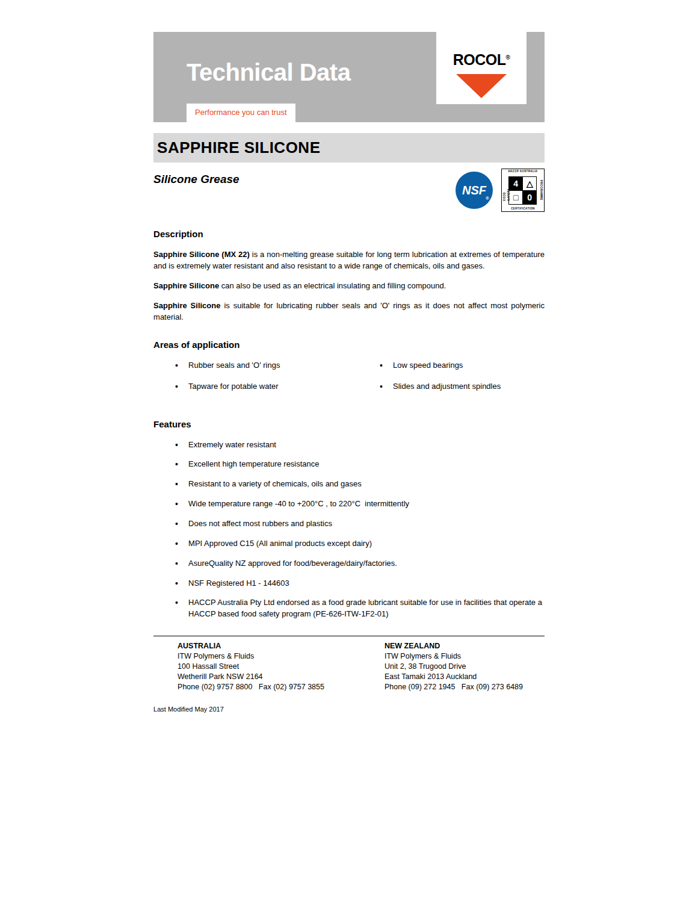Technical Data
Performance you can trust
ROCOL®
SAPPHIRE SILICONE
Silicone Grease
NSF®
HACCP AUSTRALIA FOOD SAFETY PROGRAMME CERTIFICATION
4
△
□
0
Description
Sapphire Silicone (MX 22) is a non-melting grease suitable for long term lubrication at extremes of temperature and is extremely water resistant and also resistant to a wide range of chemicals, oils and gases.
Sapphire Silicone can also be used as an electrical insulating and filling compound.
Sapphire Silicone is suitable for lubricating rubber seals and 'O' rings as it does not affect most polymeric material.
Areas of application
Rubber seals and 'O' rings
Tapware for potable water
Low speed bearings
Slides and adjustment spindles
Features
Extremely water resistant
Excellent high temperature resistance
Resistant to a variety of chemicals, oils and gases
Wide temperature range -40 to +200°C , to 220°C intermittently
Does not affect most rubbers and plastics
MPI Approved C15 (All animal products except dairy)
AsureQuality NZ approved for food/beverage/dairy/factories.
NSF Registered H1 - 144603
HACCP Australia Pty Ltd endorsed as a food grade lubricant suitable for use in facilities that operate a HACCP based food safety program (PE-626-ITW-1F2-01)
AUSTRALIA
ITW Polymers & Fluids
100 Hassall Street
Wetherill Park NSW 2164
Phone (02) 9757 8800 Fax (02) 9757 3855
NEW ZEALAND
ITW Polymers & Fluids
Unit 2, 38 Trugood Drive
East Tamaki 2013 Auckland
Phone (09) 272 1945 Fax (09) 273 6489
Last Modified May 2017